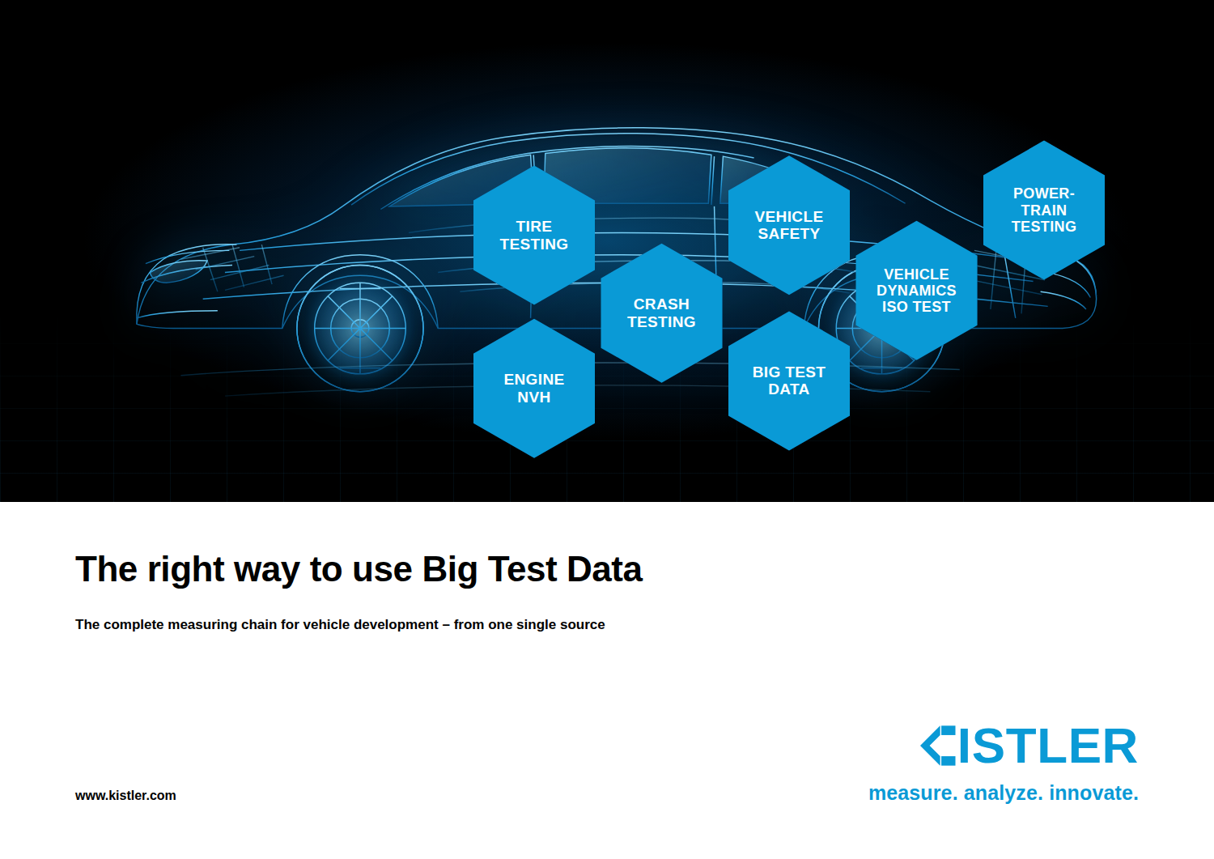Tire
Testing
Engine
NVH
Crash
Testing
Vehicle
Safety
Big Test
Data
Vehicle
Dynamics
ISO Test
Power-
train
Testing
The right way to use Big Test Data
The complete measuring chain for vehicle development – from one single source
www.kistler.com
ISTLER
measure. analyze. innovate.